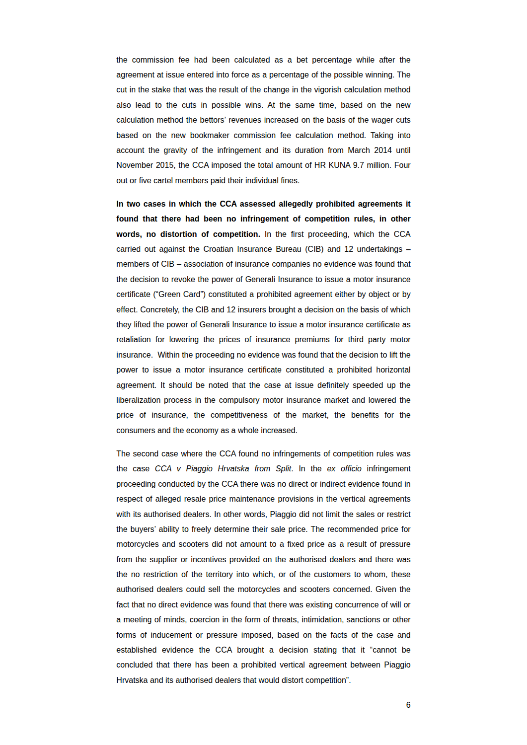the commission fee had been calculated as a bet percentage while after the agreement at issue entered into force as a percentage of the possible winning. The cut in the stake that was the result of the change in the vigorish calculation method also lead to the cuts in possible wins. At the same time, based on the new calculation method the bettors’ revenues increased on the basis of the wager cuts based on the new bookmaker commission fee calculation method. Taking into account the gravity of the infringement and its duration from March 2014 until November 2015, the CCA imposed the total amount of HR KUNA 9.7 million. Four out or five cartel members paid their individual fines.
In two cases in which the CCA assessed allegedly prohibited agreements it found that there had been no infringement of competition rules, in other words, no distortion of competition. In the first proceeding, which the CCA carried out against the Croatian Insurance Bureau (CIB) and 12 undertakings – members of CIB – association of insurance companies no evidence was found that the decision to revoke the power of Generali Insurance to issue a motor insurance certificate (“Green Card”) constituted a prohibited agreement either by object or by effect. Concretely, the CIB and 12 insurers brought a decision on the basis of which they lifted the power of Generali Insurance to issue a motor insurance certificate as retaliation for lowering the prices of insurance premiums for third party motor insurance. Within the proceeding no evidence was found that the decision to lift the power to issue a motor insurance certificate constituted a prohibited horizontal agreement. It should be noted that the case at issue definitely speeded up the liberalization process in the compulsory motor insurance market and lowered the price of insurance, the competitiveness of the market, the benefits for the consumers and the economy as a whole increased.
The second case where the CCA found no infringements of competition rules was the case CCA v Piaggio Hrvatska from Split. In the ex officio infringement proceeding conducted by the CCA there was no direct or indirect evidence found in respect of alleged resale price maintenance provisions in the vertical agreements with its authorised dealers. In other words, Piaggio did not limit the sales or restrict the buyers’ ability to freely determine their sale price. The recommended price for motorcycles and scooters did not amount to a fixed price as a result of pressure from the supplier or incentives provided on the authorised dealers and there was the no restriction of the territory into which, or of the customers to whom, these authorised dealers could sell the motorcycles and scooters concerned. Given the fact that no direct evidence was found that there was existing concurrence of will or a meeting of minds, coercion in the form of threats, intimidation, sanctions or other forms of inducement or pressure imposed, based on the facts of the case and established evidence the CCA brought a decision stating that it “cannot be concluded that there has been a prohibited vertical agreement between Piaggio Hrvatska and its authorised dealers that would distort competition”.
6